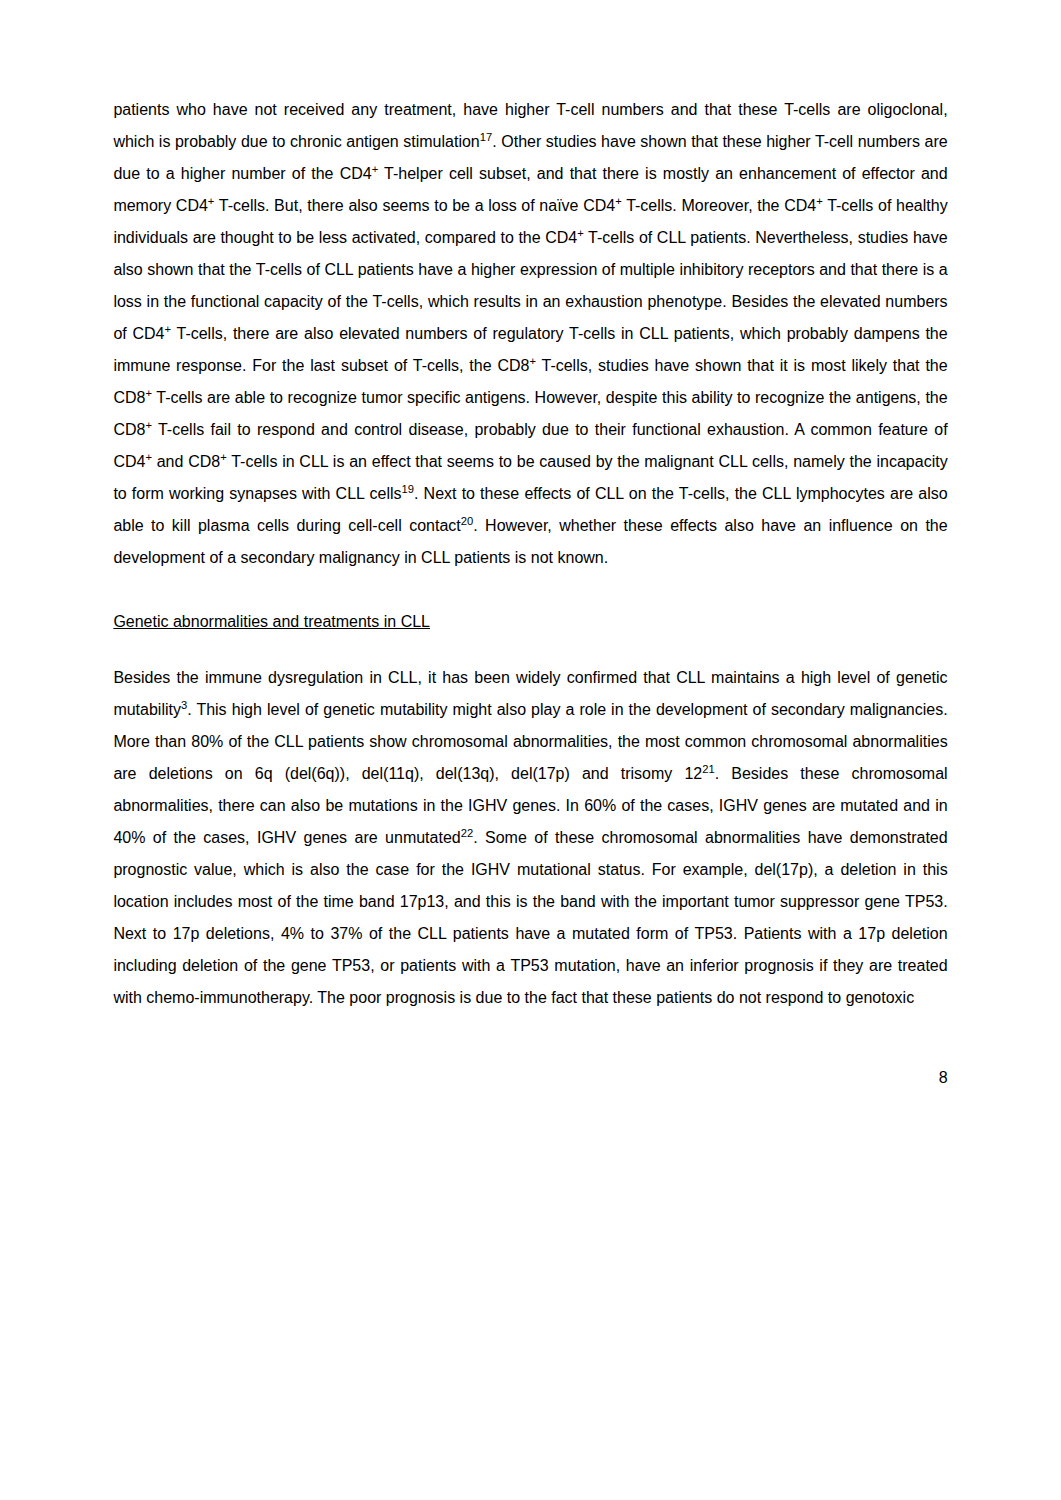patients who have not received any treatment, have higher T-cell numbers and that these T-cells are oligoclonal, which is probably due to chronic antigen stimulation17. Other studies have shown that these higher T-cell numbers are due to a higher number of the CD4+ T-helper cell subset, and that there is mostly an enhancement of effector and memory CD4+ T-cells. But, there also seems to be a loss of naïve CD4+ T-cells. Moreover, the CD4+ T-cells of healthy individuals are thought to be less activated, compared to the CD4+ T-cells of CLL patients. Nevertheless, studies have also shown that the T-cells of CLL patients have a higher expression of multiple inhibitory receptors and that there is a loss in the functional capacity of the T-cells, which results in an exhaustion phenotype. Besides the elevated numbers of CD4+ T-cells, there are also elevated numbers of regulatory T-cells in CLL patients, which probably dampens the immune response. For the last subset of T-cells, the CD8+ T-cells, studies have shown that it is most likely that the CD8+ T-cells are able to recognize tumor specific antigens. However, despite this ability to recognize the antigens, the CD8+ T-cells fail to respond and control disease, probably due to their functional exhaustion. A common feature of CD4+ and CD8+ T-cells in CLL is an effect that seems to be caused by the malignant CLL cells, namely the incapacity to form working synapses with CLL cells19. Next to these effects of CLL on the T-cells, the CLL lymphocytes are also able to kill plasma cells during cell-cell contact20. However, whether these effects also have an influence on the development of a secondary malignancy in CLL patients is not known.
Genetic abnormalities and treatments in CLL
Besides the immune dysregulation in CLL, it has been widely confirmed that CLL maintains a high level of genetic mutability3. This high level of genetic mutability might also play a role in the development of secondary malignancies. More than 80% of the CLL patients show chromosomal abnormalities, the most common chromosomal abnormalities are deletions on 6q (del(6q)), del(11q), del(13q), del(17p) and trisomy 1221. Besides these chromosomal abnormalities, there can also be mutations in the IGHV genes. In 60% of the cases, IGHV genes are mutated and in 40% of the cases, IGHV genes are unmutated22. Some of these chromosomal abnormalities have demonstrated prognostic value, which is also the case for the IGHV mutational status. For example, del(17p), a deletion in this location includes most of the time band 17p13, and this is the band with the important tumor suppressor gene TP53. Next to 17p deletions, 4% to 37% of the CLL patients have a mutated form of TP53. Patients with a 17p deletion including deletion of the gene TP53, or patients with a TP53 mutation, have an inferior prognosis if they are treated with chemo-immunotherapy. The poor prognosis is due to the fact that these patients do not respond to genotoxic
8